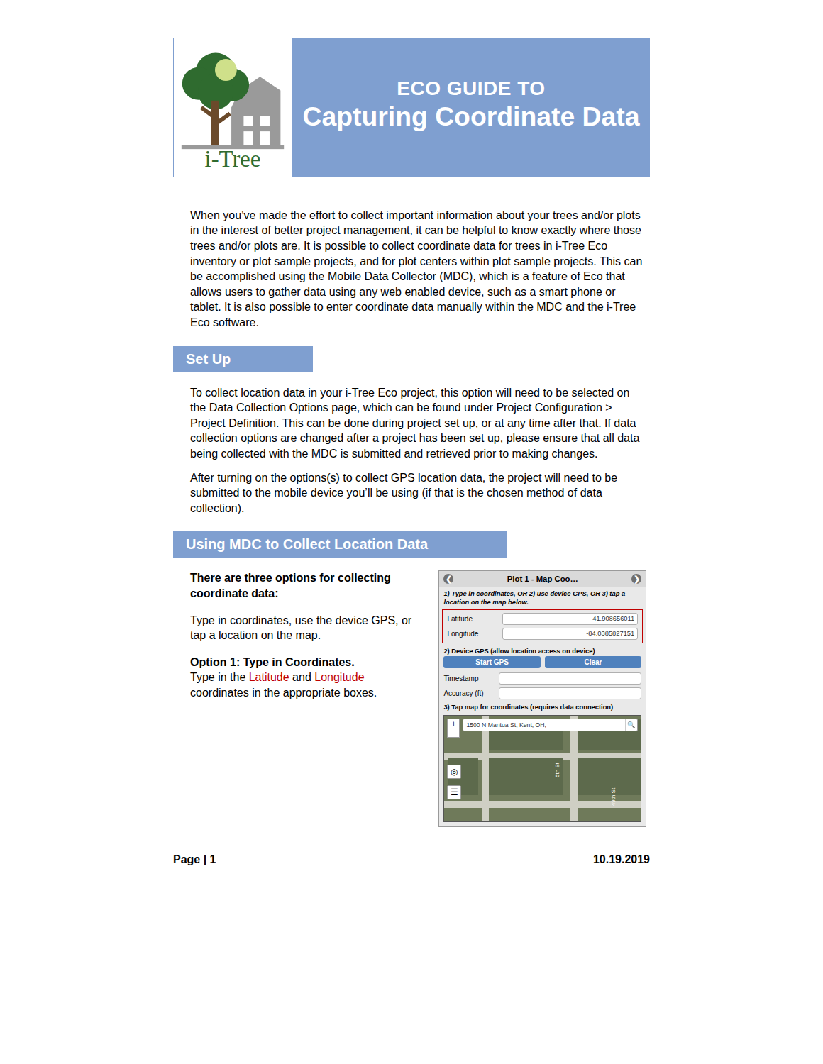i-Tree
ECO GUIDE TO
Capturing Coordinate Data
When you’ve made the effort to collect important information about your trees and/or plots in the interest of better project management, it can be helpful to know exactly where those trees and/or plots are. It is possible to collect coordinate data for trees in i-Tree Eco inventory or plot sample projects, and for plot centers within plot sample projects. This can be accomplished using the Mobile Data Collector (MDC), which is a feature of Eco that allows users to gather data using any web enabled device, such as a smart phone or tablet. It is also possible to enter coordinate data manually within the MDC and the i-Tree Eco software.
Set Up
To collect location data in your i-Tree Eco project, this option will need to be selected on the Data Collection Options page, which can be found under Project Configuration > Project Definition. This can be done during project set up, or at any time after that. If data collection options are changed after a project has been set up, please ensure that all data being collected with the MDC is submitted and retrieved prior to making changes.
After turning on the options(s) to collect GPS location data, the project will need to be submitted to the mobile device you’ll be using (if that is the chosen method of data collection).
Using MDC to Collect Location Data
There are three options for collecting coordinate data:
Type in coordinates, use the device GPS, or tap a location on the map.
Option 1: Type in Coordinates.
Type in the Latitude and Longitude coordinates in the appropriate boxes.
❮ Plot 1 - Map Coo… ❯
1) Type in coordinates, OR 2) use device GPS, OR 3) tap a location on the map below.
Latitude
41.908656011
Longitude
-84.0385827151
2) Device GPS (allow location access on device)
Start GPS
Clear
Timestamp
Accuracy (ft)
3) Tap map for coordinates (requires data connection)
5th St
49th St
1500 N Mantua St, Kent, OH, 🔍
+
−
◎
☰
Page | 1
10.19.2019